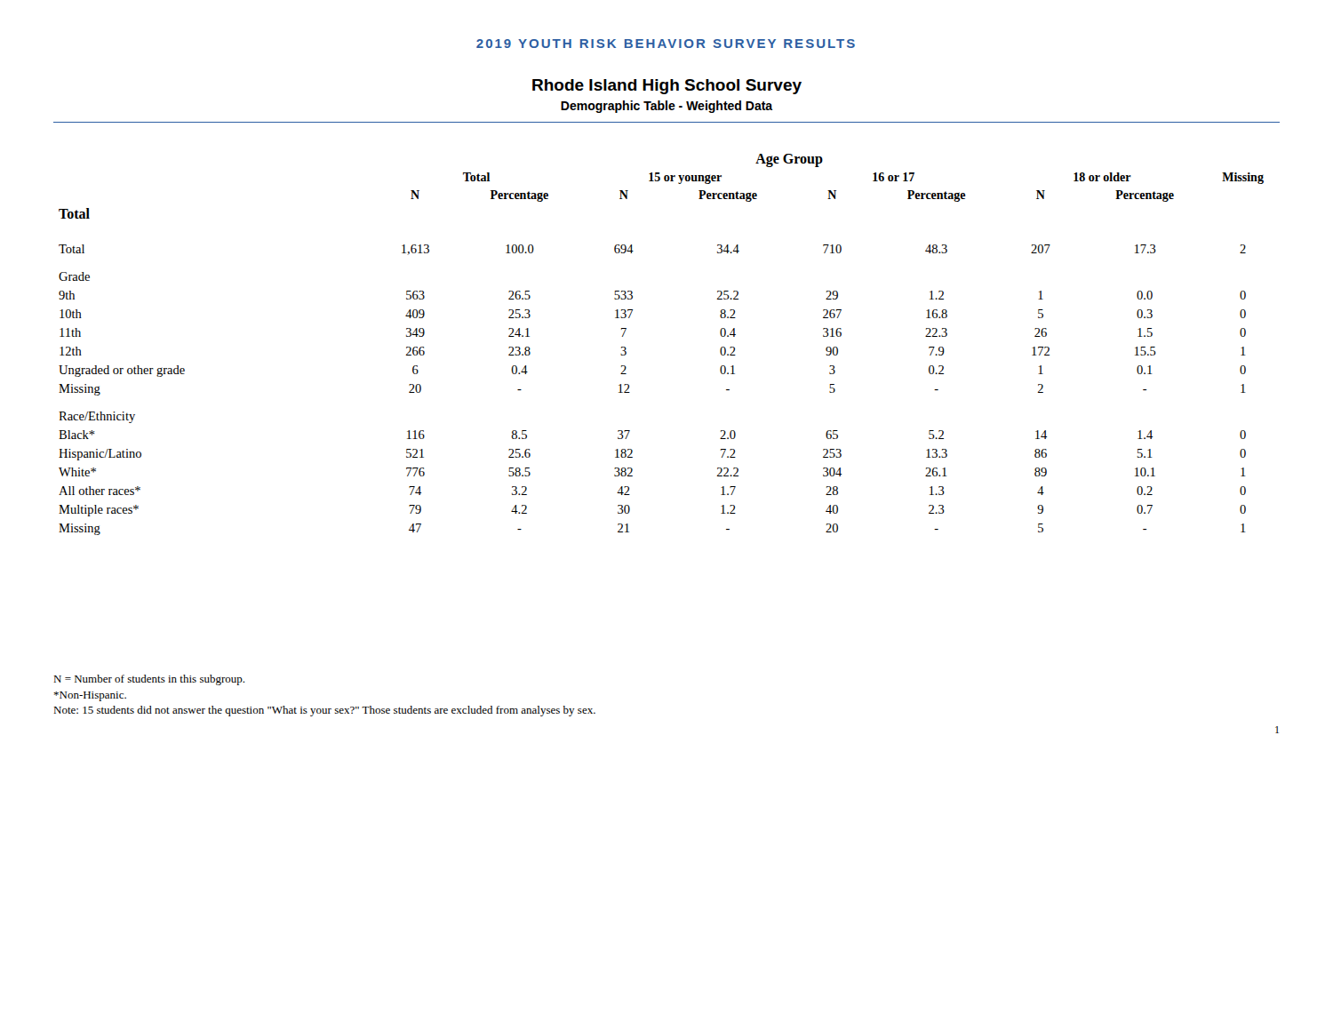2019 YOUTH RISK BEHAVIOR SURVEY RESULTS
Rhode Island High School Survey
Demographic Table - Weighted Data
| | Age Group | |
| | Total | 15 or younger | 16 or 17 | 18 or older | Missing |
| | N | Percentage | N | Percentage | N | Percentage | N | Percentage | |
| Total | |
| Total | 1,613 | 100.0 | 694 | 34.4 | 710 | 48.3 | 207 | 17.3 | 2 |
| Grade | |
| 9th | 563 | 26.5 | 533 | 25.2 | 29 | 1.2 | 1 | 0.0 | 0 |
| 10th | 409 | 25.3 | 137 | 8.2 | 267 | 16.8 | 5 | 0.3 | 0 |
| 11th | 349 | 24.1 | 7 | 0.4 | 316 | 22.3 | 26 | 1.5 | 0 |
| 12th | 266 | 23.8 | 3 | 0.2 | 90 | 7.9 | 172 | 15.5 | 1 |
| Ungraded or other grade | 6 | 0.4 | 2 | 0.1 | 3 | 0.2 | 1 | 0.1 | 0 |
| Missing | 20 | - | 12 | - | 5 | - | 2 | - | 1 |
| Race/Ethnicity | |
| Black* | 116 | 8.5 | 37 | 2.0 | 65 | 5.2 | 14 | 1.4 | 0 |
| Hispanic/Latino | 521 | 25.6 | 182 | 7.2 | 253 | 13.3 | 86 | 5.1 | 0 |
| White* | 776 | 58.5 | 382 | 22.2 | 304 | 26.1 | 89 | 10.1 | 1 |
| All other races* | 74 | 3.2 | 42 | 1.7 | 28 | 1.3 | 4 | 0.2 | 0 |
| Multiple races* | 79 | 4.2 | 30 | 1.2 | 40 | 2.3 | 9 | 0.7 | 0 |
| Missing | 47 | - | 21 | - | 20 | - | 5 | - | 1 |
N = Number of students in this subgroup.
*Non-Hispanic.
Note: 15 students did not answer the question "What is your sex?" Those students are excluded from analyses by sex.
1